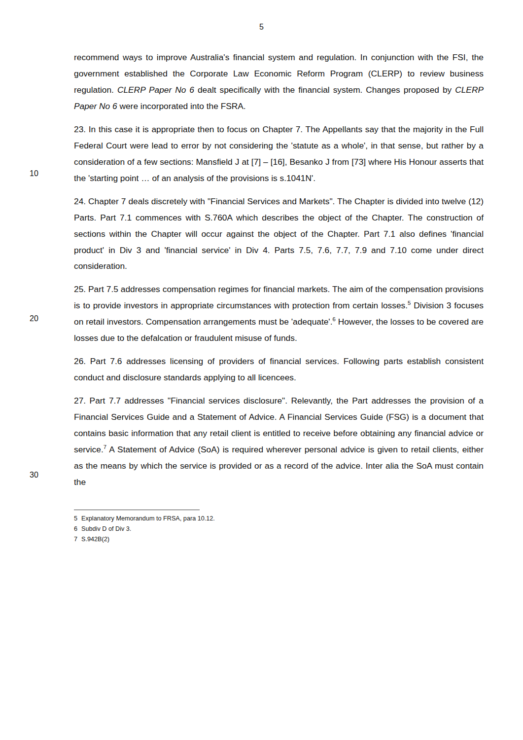5
recommend ways to improve Australia's financial system and regulation. In conjunction with the FSI, the government established the Corporate Law Economic Reform Program (CLERP) to review business regulation. CLERP Paper No 6 dealt specifically with the financial system. Changes proposed by CLERP Paper No 6 were incorporated into the FSRA.
23. In this case it is appropriate then to focus on Chapter 7. The Appellants say that the majority in the Full Federal Court were lead to error by not considering the 'statute as a whole', in that sense, but rather by a consideration of a few sections: Mansfield J at [7] – [16], Besanko J from [73] where His Honour asserts that the 10'starting point … of an analysis of the provisions is s.1041N'.
24. Chapter 7 deals discretely with "Financial Services and Markets". The Chapter is divided into twelve (12) Parts. Part 7.1 commences with S.760A which describes the object of the Chapter. The construction of sections within the Chapter will occur against the object of the Chapter. Part 7.1 also defines 'financial product' in Div 3 and 'financial service' in Div 4. Parts 7.5, 7.6, 7.7, 7.9 and 7.10 come under direct consideration.
25. Part 7.5 addresses compensation regimes for financial markets. The aim of the compensation provisions is to provide investors in appropriate circumstances with protection from certain losses.5 Division 3 focuses on retail investors. 20 Compensation arrangements must be 'adequate'.6 However, the losses to be covered are losses due to the defalcation or fraudulent misuse of funds.
26. Part 7.6 addresses licensing of providers of financial services. Following parts establish consistent conduct and disclosure standards applying to all licencees.
27. Part 7.7 addresses "Financial services disclosure". Relevantly, the Part addresses the provision of a Financial Services Guide and a Statement of Advice. A Financial Services Guide (FSG) is a document that contains basic information that any retail client is entitled to receive before obtaining any financial advice or service.7 A Statement of Advice (SoA) is required wherever personal advice is given to retail clients, either as the means by which the service 30is provided or as a record of the advice. Inter alia the SoA must contain the
| 5 | Explanatory Memorandum to FRSA, para 10.12. |
| 6 | Subdiv D of Div 3. |
| 7 | S.942B(2) |